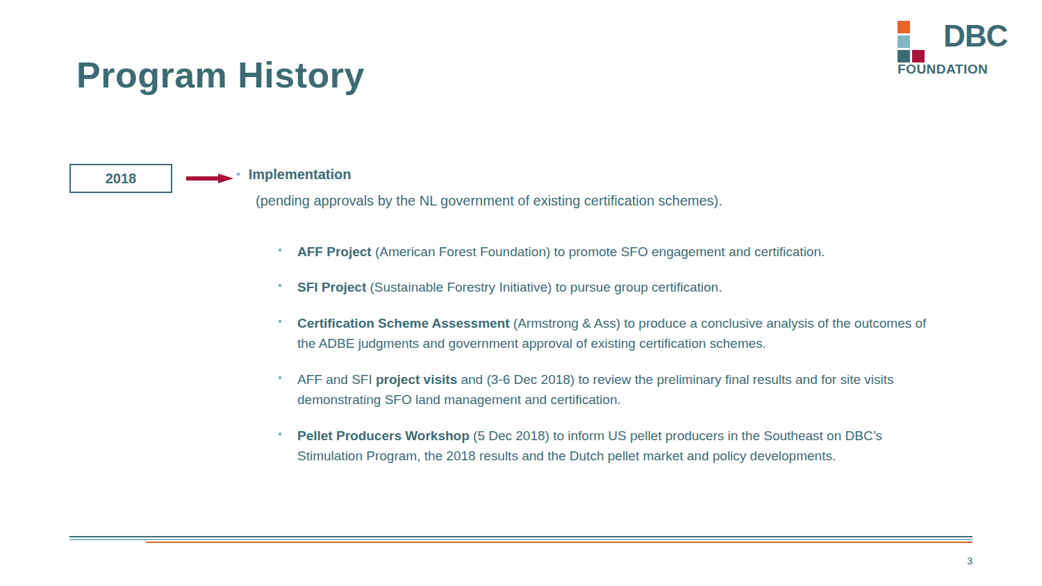Program History
DBC
FOUNDATION
2018
▪Implementation (pending approvals by the NL government of existing certification schemes).
AFF Project (American Forest Foundation) to promote SFO engagement and certification.
SFI Project (Sustainable Forestry Initiative) to pursue group certification.
Certification Scheme Assessment (Armstrong & Ass) to produce a conclusive analysis of the outcomes of the ADBE judgments and government approval of existing certification schemes.
AFF and SFI project visits and (3-6 Dec 2018) to review the preliminary final results and for site visits demonstrating SFO land management and certification.
Pellet Producers Workshop (5 Dec 2018) to inform US pellet producers in the Southeast on DBC’s Stimulation Program, the 2018 results and the Dutch pellet market and policy developments.
3